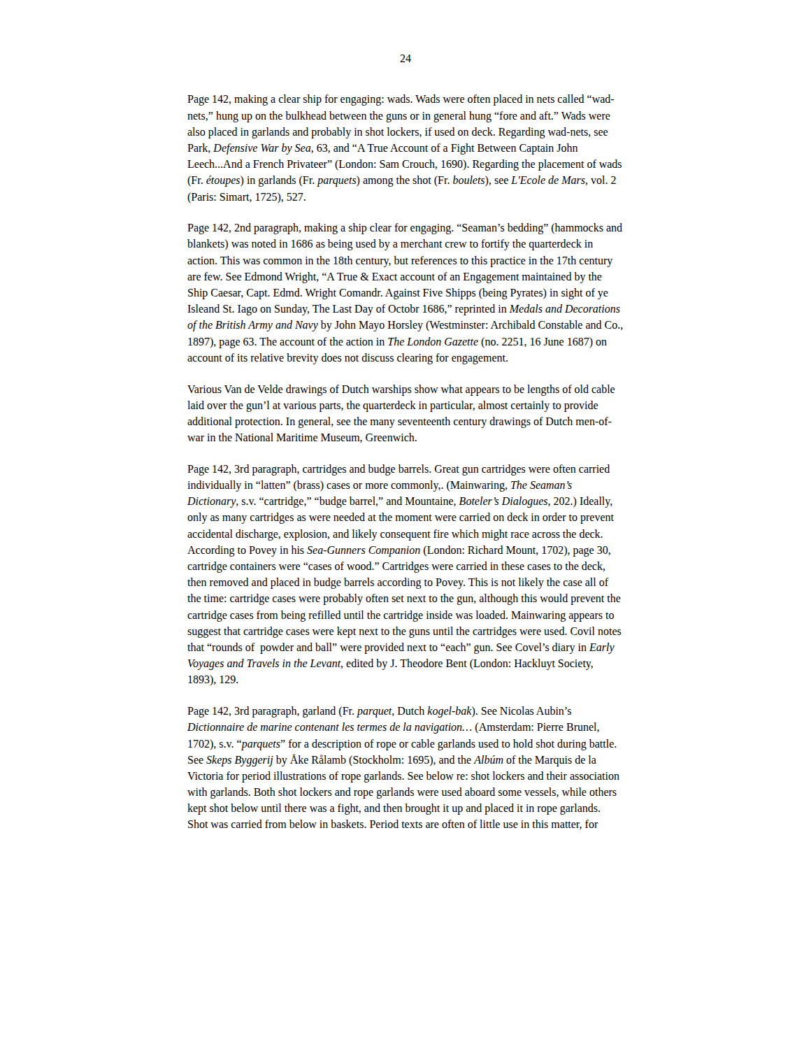24
Page 142, making a clear ship for engaging: wads. Wads were often placed in nets called “wad-nets,” hung up on the bulkhead between the guns or in general hung “fore and aft.” Wads were also placed in garlands and probably in shot lockers, if used on deck. Regarding wad-nets, see Park, Defensive War by Sea, 63, and “A True Account of a Fight Between Captain John Leech...And a French Privateer” (London: Sam Crouch, 1690). Regarding the placement of wads (Fr. étoupes) in garlands (Fr. parquets) among the shot (Fr. boulets), see L'Ecole de Mars, vol. 2 (Paris: Simart, 1725), 527.
Page 142, 2nd paragraph, making a ship clear for engaging. “Seaman’s bedding” (hammocks and blankets) was noted in 1686 as being used by a merchant crew to fortify the quarterdeck in action. This was common in the 18th century, but references to this practice in the 17th century are few. See Edmond Wright, “A True & Exact account of an Engagement maintained by the Ship Caesar, Capt. Edmd. Wright Comandr. Against Five Shipps (being Pyrates) in sight of ye Isleand St. Iago on Sunday, The Last Day of Octobr 1686,” reprinted in Medals and Decorations of the British Army and Navy by John Mayo Horsley (Westminster: Archibald Constable and Co., 1897), page 63. The account of the action in The London Gazette (no. 2251, 16 June 1687) on account of its relative brevity does not discuss clearing for engagement.
Various Van de Velde drawings of Dutch warships show what appears to be lengths of old cable laid over the gun’l at various parts, the quarterdeck in particular, almost certainly to provide additional protection. In general, see the many seventeenth century drawings of Dutch men-of-war in the National Maritime Museum, Greenwich.
Page 142, 3rd paragraph, cartridges and budge barrels. Great gun cartridges were often carried individually in “latten” (brass) cases or more commonly,. (Mainwaring, The Seaman’s Dictionary, s.v. “cartridge,” “budge barrel,” and Mountaine, Boteler’s Dialogues, 202.) Ideally, only as many cartridges as were needed at the moment were carried on deck in order to prevent accidental discharge, explosion, and likely consequent fire which might race across the deck. According to Povey in his Sea-Gunners Companion (London: Richard Mount, 1702), page 30, cartridge containers were “cases of wood.” Cartridges were carried in these cases to the deck, then removed and placed in budge barrels according to Povey. This is not likely the case all of the time: cartridge cases were probably often set next to the gun, although this would prevent the cartridge cases from being refilled until the cartridge inside was loaded. Mainwaring appears to suggest that cartridge cases were kept next to the guns until the cartridges were used. Covil notes that “rounds of powder and ball” were provided next to “each” gun. See Covel’s diary in Early Voyages and Travels in the Levant, edited by J. Theodore Bent (London: Hackluyt Society, 1893), 129.
Page 142, 3rd paragraph, garland (Fr. parquet, Dutch kogel-bak). See Nicolas Aubin’s Dictionnaire de marine contenant les termes de la navigation… (Amsterdam: Pierre Brunel, 1702), s.v. “parquets” for a description of rope or cable garlands used to hold shot during battle. See Skeps Byggerij by Åke Rålamb (Stockholm: 1695), and the Albúm of the Marquis de la Victoria for period illustrations of rope garlands. See below re: shot lockers and their association with garlands. Both shot lockers and rope garlands were used aboard some vessels, while others kept shot below until there was a fight, and then brought it up and placed it in rope garlands. Shot was carried from below in baskets. Period texts are often of little use in this matter, for